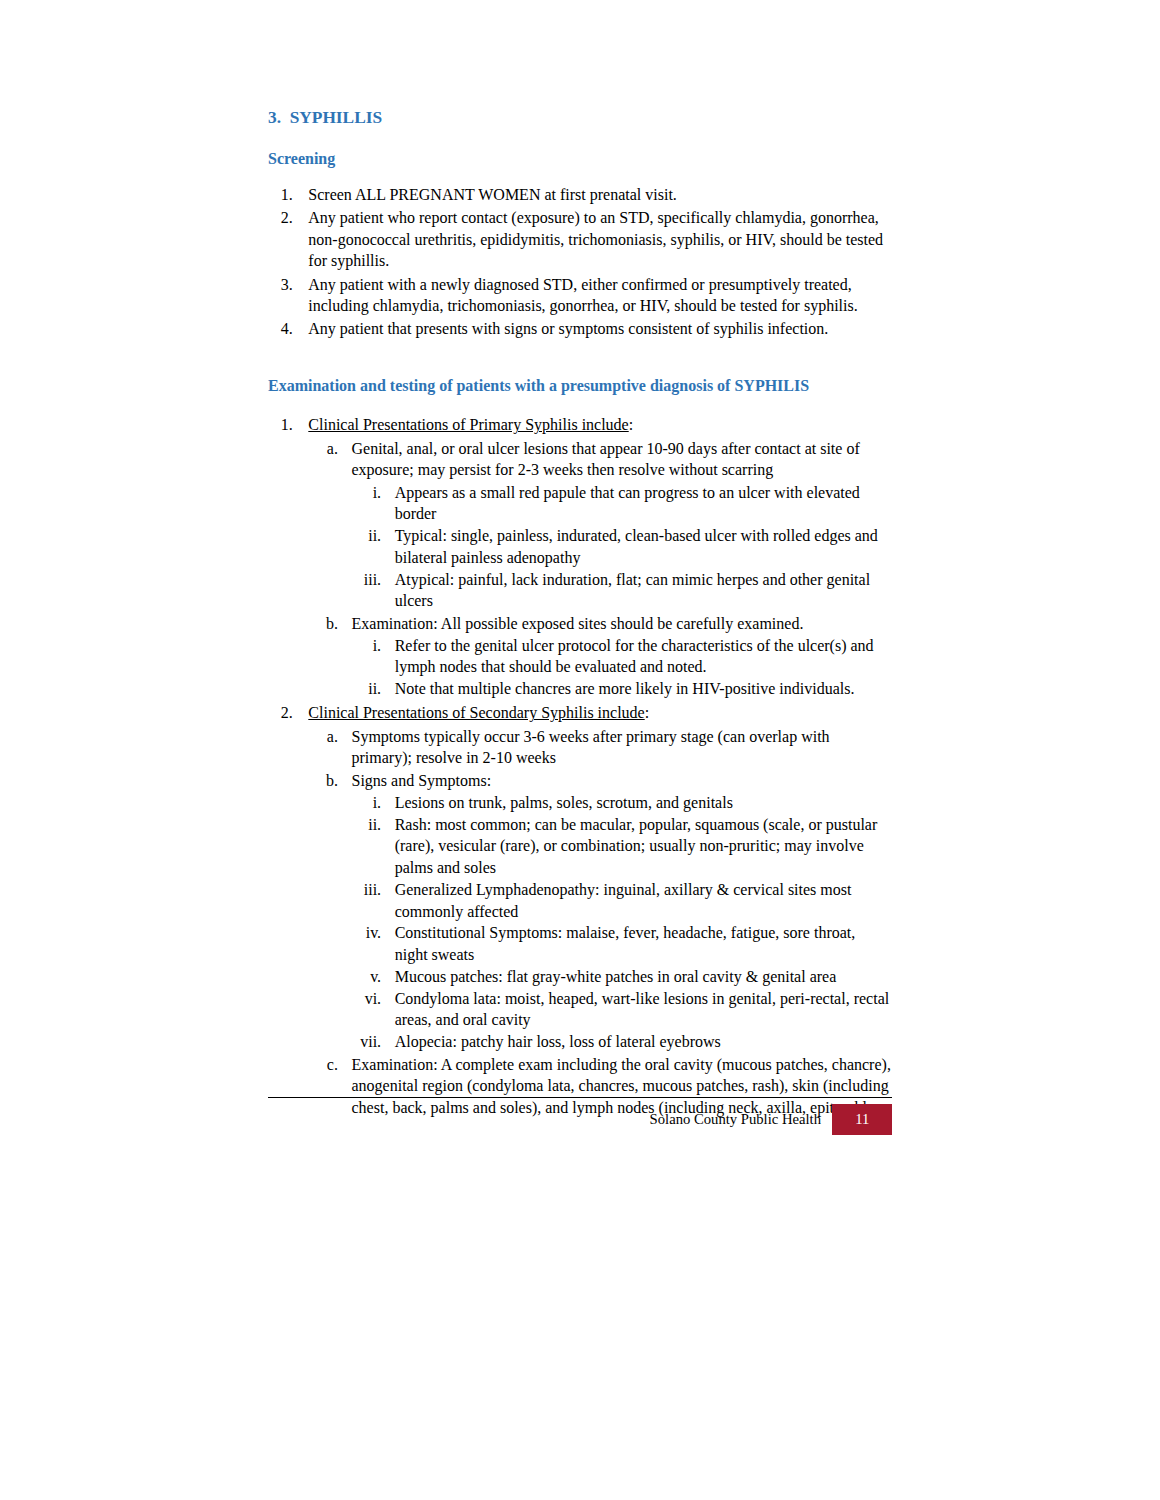3. SYPHILLIS
Screening
Screen ALL PREGNANT WOMEN at first prenatal visit.
Any patient who report contact (exposure) to an STD, specifically chlamydia, gonorrhea, non-gonococcal urethritis, epididymitis, trichomoniasis, syphilis, or HIV, should be tested for syphillis.
Any patient with a newly diagnosed STD, either confirmed or presumptively treated, including chlamydia, trichomoniasis, gonorrhea, or HIV, should be tested for syphilis.
Any patient that presents with signs or symptoms consistent of syphilis infection.
Examination and testing of patients with a presumptive diagnosis of SYPHILIS
Clinical Presentations of Primary Syphilis include:
Genital, anal, or oral ulcer lesions that appear 10-90 days after contact at site of exposure; may persist for 2-3 weeks then resolve without scarring
Appears as a small red papule that can progress to an ulcer with elevated border
Typical: single, painless, indurated, clean-based ulcer with rolled edges and bilateral painless adenopathy
Atypical: painful, lack induration, flat; can mimic herpes and other genital ulcers
Examination: All possible exposed sites should be carefully examined.
Refer to the genital ulcer protocol for the characteristics of the ulcer(s) and lymph nodes that should be evaluated and noted.
Note that multiple chancres are more likely in HIV-positive individuals.
Clinical Presentations of Secondary Syphilis include:
Symptoms typically occur 3-6 weeks after primary stage (can overlap with primary); resolve in 2-10 weeks
Signs and Symptoms:
Lesions on trunk, palms, soles, scrotum, and genitals
Rash: most common; can be macular, popular, squamous (scale, or pustular (rare), vesicular (rare), or combination; usually non-pruritic; may involve palms and soles
Generalized Lymphadenopathy: inguinal, axillary & cervical sites most commonly affected
Constitutional Symptoms: malaise, fever, headache, fatigue, sore throat, night sweats
Mucous patches: flat gray-white patches in oral cavity & genital area
Condyloma lata: moist, heaped, wart-like lesions in genital, peri-rectal, rectal areas, and oral cavity
Alopecia: patchy hair loss, loss of lateral eyebrows
Examination: A complete exam including the oral cavity (mucous patches, chancre), anogenital region (condyloma lata, chancres, mucous patches, rash), skin (including chest, back, palms and soles), and lymph nodes (including neck, axilla, epitrochlear
Solano County Public Health 11